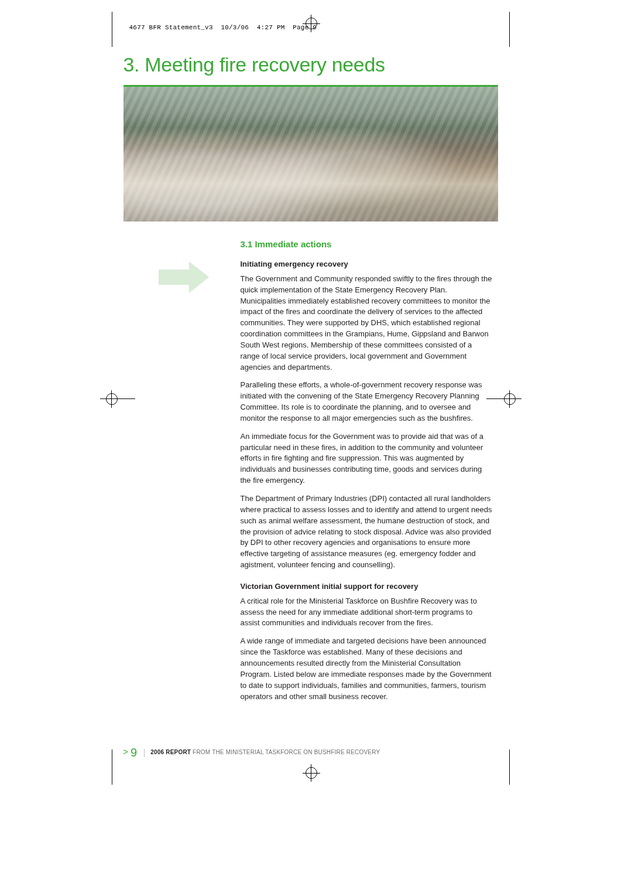4677 BFR Statement_v3 10/3/06 4:27 PM Page 9
3. Meeting fire recovery needs
3.1 Immediate actions
Initiating emergency recovery
The Government and Community responded swiftly to the fires through the quick implementation of the State Emergency Recovery Plan. Municipalities immediately established recovery committees to monitor the impact of the fires and coordinate the delivery of services to the affected communities. They were supported by DHS, which established regional coordination committees in the Grampians, Hume, Gippsland and Barwon South West regions. Membership of these committees consisted of a range of local service providers, local government and Government agencies and departments.
Paralleling these efforts, a whole-of-government recovery response was initiated with the convening of the State Emergency Recovery Planning Committee. Its role is to coordinate the planning, and to oversee and monitor the response to all major emergencies such as the bushfires.
An immediate focus for the Government was to provide aid that was of a particular need in these fires, in addition to the community and volunteer efforts in fire fighting and fire suppression. This was augmented by individuals and businesses contributing time, goods and services during the fire emergency.
The Department of Primary Industries (DPI) contacted all rural landholders where practical to assess losses and to identify and attend to urgent needs such as animal welfare assessment, the humane destruction of stock, and the provision of advice relating to stock disposal. Advice was also provided by DPI to other recovery agencies and organisations to ensure more effective targeting of assistance measures (eg. emergency fodder and agistment, volunteer fencing and counselling).
Victorian Government initial support for recovery
A critical role for the Ministerial Taskforce on Bushfire Recovery was to assess the need for any immediate additional short-term programs to assist communities and individuals recover from the fires.
A wide range of immediate and targeted decisions have been announced since the Taskforce was established. Many of these decisions and announcements resulted directly from the Ministerial Consultation Program. Listed below are immediate responses made by the Government to date to support individuals, families and communities, farmers, tourism operators and other small business recover.
>9 2006 REPORT FROM THE MINISTERIAL TASKFORCE ON BUSHFIRE RECOVERY